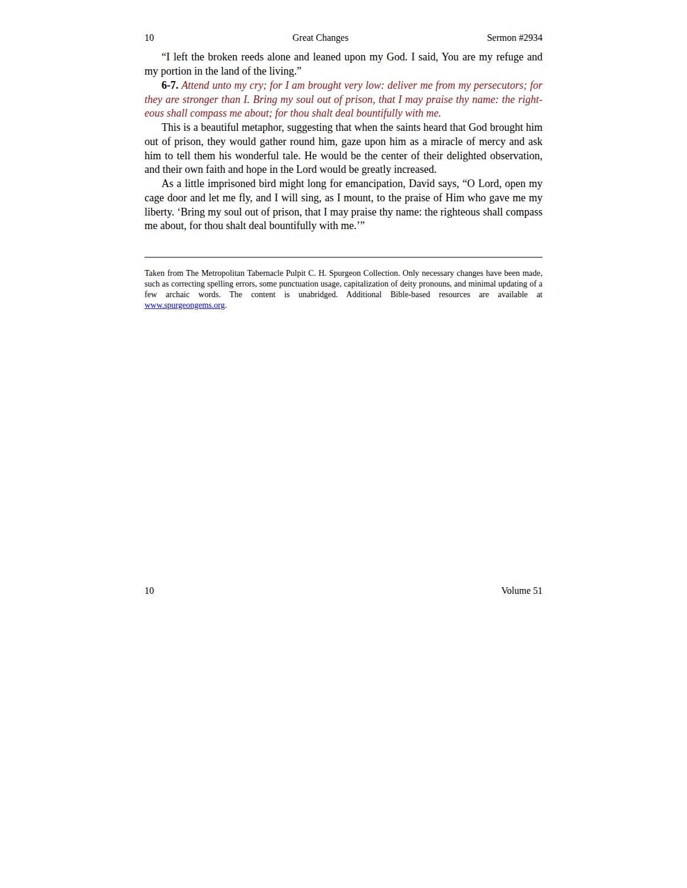10 Great Changes Sermon #2934
“I left the broken reeds alone and leaned upon my God. I said, You are my refuge and my portion in the land of the living.”
6-7. Attend unto my cry; for I am brought very low: deliver me from my persecutors; for they are stronger than I. Bring my soul out of prison, that I may praise thy name: the righteous shall compass me about; for thou shalt deal bountifully with me.
This is a beautiful metaphor, suggesting that when the saints heard that God brought him out of prison, they would gather round him, gaze upon him as a miracle of mercy and ask him to tell them his wonderful tale. He would be the center of their delighted observation, and their own faith and hope in the Lord would be greatly increased.
As a little imprisoned bird might long for emancipation, David says, “O Lord, open my cage door and let me fly, and I will sing, as I mount, to the praise of Him who gave me my liberty. ‘Bring my soul out of prison, that I may praise thy name: the righteous shall compass me about, for thou shalt deal bountifully with me.’”
Taken from The Metropolitan Tabernacle Pulpit C. H. Spurgeon Collection. Only necessary changes have been made, such as correcting spelling errors, some punctuation usage, capitalization of deity pronouns, and minimal updating of a few archaic words. The content is unabridged. Additional Bible-based resources are available at www.spurgeongems.org.
10 Volume 51